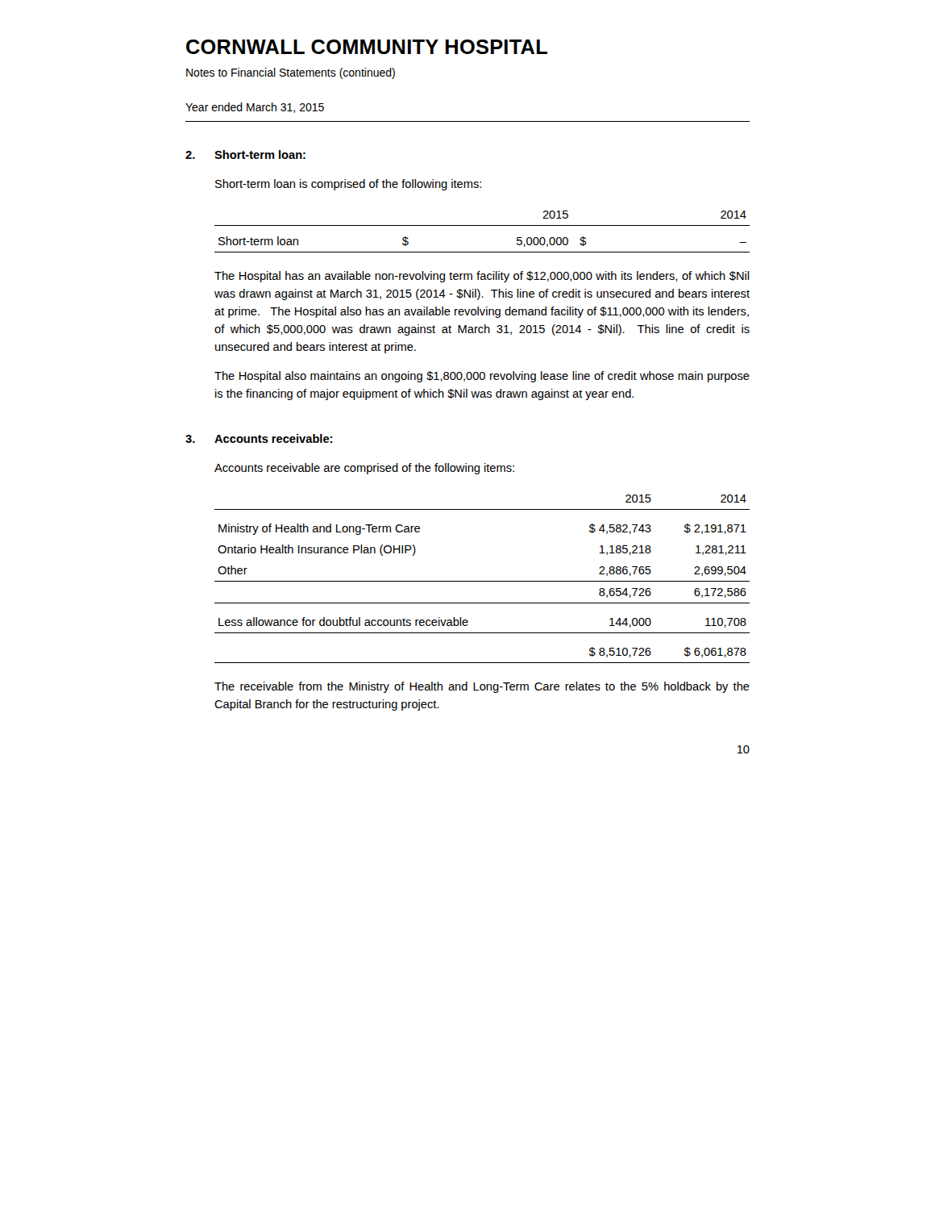CORNWALL COMMUNITY HOSPITAL
Notes to Financial Statements (continued)
Year ended March 31, 2015
2.
Short-term loan:
Short-term loan is comprised of the following items:
| | 2015 | 2014 |
| --- | --- | --- |
| Short-term loan | $ | 5,000,000 | $ | – |
The Hospital has an available non-revolving term facility of $12,000,000 with its lenders, of which $Nil was drawn against at March 31, 2015 (2014 - $Nil). This line of credit is unsecured and bears interest at prime. The Hospital also has an available revolving demand facility of $11,000,000 with its lenders, of which $5,000,000 was drawn against at March 31, 2015 (2014 - $Nil). This line of credit is unsecured and bears interest at prime.
The Hospital also maintains an ongoing $1,800,000 revolving lease line of credit whose main purpose is the financing of major equipment of which $Nil was drawn against at year end.
3.
Accounts receivable:
Accounts receivable are comprised of the following items:
| | 2015 | 2014 |
| --- | --- | --- |
| Ministry of Health and Long-Term Care | $ 4,582,743 | $ 2,191,871 |
| Ontario Health Insurance Plan (OHIP) | 1,185,218 | 1,281,211 |
| Other | 2,886,765 | 2,699,504 |
| | 8,654,726 | 6,172,586 |
| Less allowance for doubtful accounts receivable | 144,000 | 110,708 |
| | $ 8,510,726 | $ 6,061,878 |
The receivable from the Ministry of Health and Long-Term Care relates to the 5% holdback by the Capital Branch for the restructuring project.
10